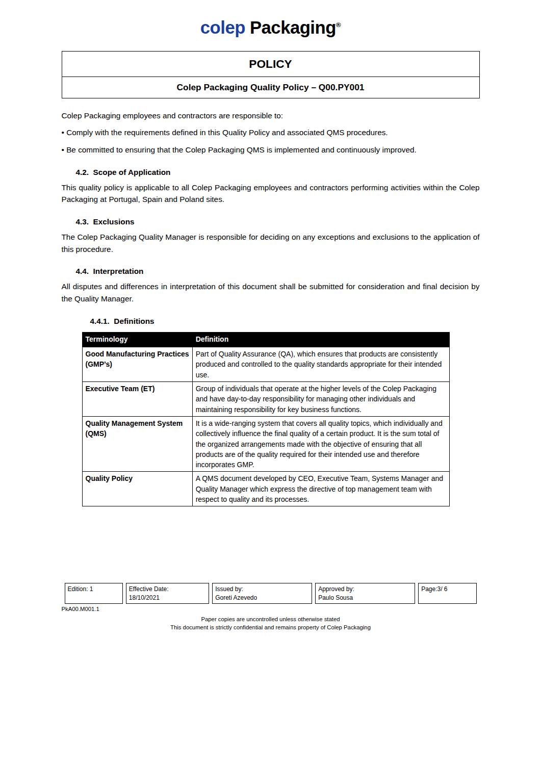colep Packaging®
| POLICY |
| Colep Packaging Quality Policy – Q00.PY001 |
Colep Packaging employees and contractors are responsible to:
• Comply with the requirements defined in this Quality Policy and associated QMS procedures.
• Be committed to ensuring that the Colep Packaging QMS is implemented and continuously improved.
4.2. Scope of Application
This quality policy is applicable to all Colep Packaging employees and contractors performing activities within the Colep Packaging at Portugal, Spain and Poland sites.
4.3. Exclusions
The Colep Packaging Quality Manager is responsible for deciding on any exceptions and exclusions to the application of this procedure.
4.4. Interpretation
All disputes and differences in interpretation of this document shall be submitted for consideration and final decision by the Quality Manager.
4.4.1. Definitions
| Terminology | Definition |
| --- | --- |
| Good Manufacturing Practices (GMP’s) | Part of Quality Assurance (QA), which ensures that products are consistently produced and controlled to the quality standards appropriate for their intended use. |
| Executive Team (ET) | Group of individuals that operate at the higher levels of the Colep Packaging and have day-to-day responsibility for managing other individuals and maintaining responsibility for key business functions. |
| Quality Management System (QMS) | It is a wide-ranging system that covers all quality topics, which individually and collectively influence the final quality of a certain product. It is the sum total of the organized arrangements made with the objective of ensuring that all products are of the quality required for their intended use and therefore incorporates GMP. |
| Quality Policy | A QMS document developed by CEO, Executive Team, Systems Manager and Quality Manager which express the directive of top management team with respect to quality and its processes. |
| Edition: 1 | Effective Date: 18/10/2021 | Issued by: Goreti Azevedo | Approved by: Paulo Sousa | Page:3/ 6 |
PkA00.M001.1
Paper copies are uncontrolled unless otherwise stated
This document is strictly confidential and remains property of Colep Packaging